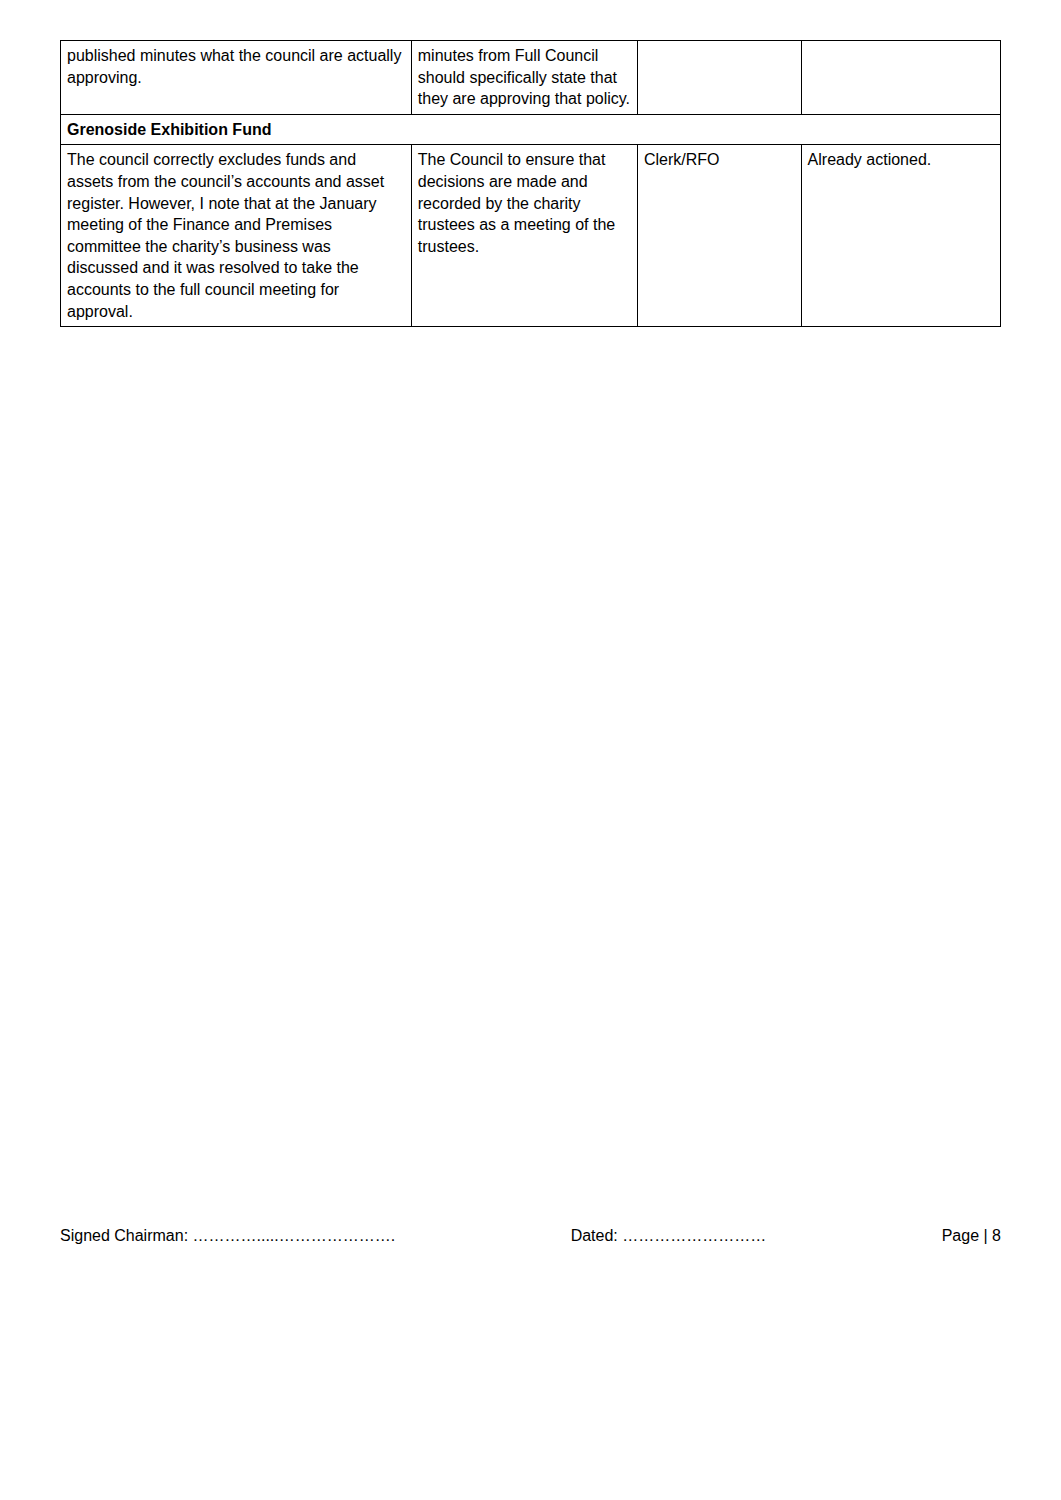| published minutes what the council are actually approving. | minutes from Full Council should specifically state that they are approving that policy. | | |
| Grenoside Exhibition Fund |
| The council correctly excludes funds and assets from the council’s accounts and asset register. However, I note that at the January meeting of the Finance and Premises committee the charity’s business was discussed and it was resolved to take the accounts to the full council meeting for approval. | The Council to ensure that decisions are made and recorded by the charity trustees as a meeting of the trustees. | Clerk/RFO | Already actioned. |
Signed Chairman: ………….....…………………. Dated: ……………………… Page | 8